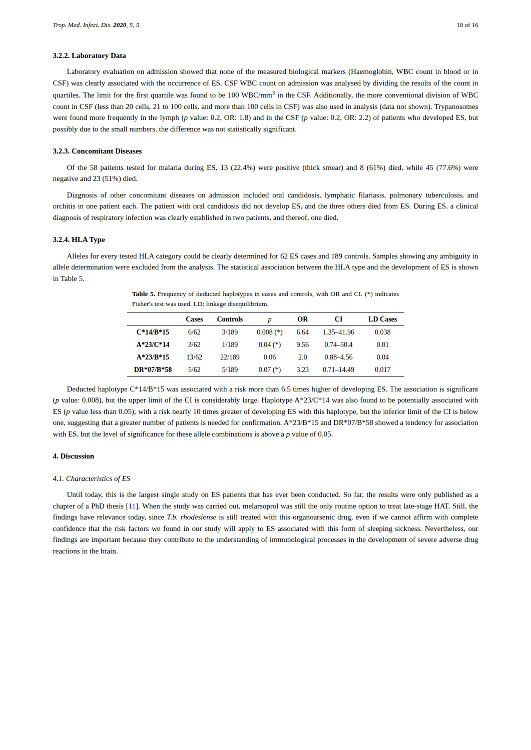Trop. Med. Infect. Dis. 2020, 5, 5
10 of 16
3.2.2. Laboratory Data
Laboratory evaluation on admission showed that none of the measured biological markers (Haemoglobin, WBC count in blood or in CSF) was clearly associated with the occurrence of ES. CSF WBC count on admission was analysed by dividing the results of the count in quartiles. The limit for the first quartile was found to be 100 WBC/mm3 in the CSF. Additionally, the more conventional division of WBC count in CSF (less than 20 cells, 21 to 100 cells, and more than 100 cells in CSF) was also used in analysis (data not shown). Trypanosomes were found more frequently in the lymph (p value: 0.2, OR: 1.8) and in the CSF (p value: 0.2, OR: 2.2) of patients who developed ES, but possibly due to the small numbers, the difference was not statistically significant.
3.2.3. Concomitant Diseases
Of the 58 patients tested for malaria during ES, 13 (22.4%) were positive (thick smear) and 8 (61%) died, while 45 (77.6%) were negative and 23 (51%) died.
Diagnosis of other concomitant diseases on admission included oral candidosis, lymphatic filariasis, pulmonary tuberculosis, and orchitis in one patient each. The patient with oral candidosis did not develop ES, and the three others died from ES. During ES, a clinical diagnosis of respiratory infection was clearly established in two patients, and thereof, one died.
3.2.4. HLA Type
Alleles for every tested HLA category could be clearly determined for 62 ES cases and 189 controls. Samples showing any ambiguity in allele determination were excluded from the analysis. The statistical association between the HLA type and the development of ES is shown in Table 5.
Table 5. Frequency of deducted haplotypes in cases and controls, with OR and CI. (*) indicates Fisher's test was used. LD: linkage disequilibrium.
| | Cases | Controls | p | OR | CI | LD Cases |
| --- | --- | --- | --- | --- | --- | --- |
| C*14/B*15 | 6/62 | 3/189 | 0.008 (*) | 6.64 | 1.35–41.96 | 0.038 |
| A*23/C*14 | 3/62 | 1/189 | 0.04 (*) | 9.56 | 0.74–50.4 | 0.01 |
| A*23/B*15 | 13/62 | 22/189 | 0.06 | 2.0 | 0.88–4.56 | 0.04 |
| DR*07/B*58 | 5/62 | 5/189 | 0.07 (*) | 3.23 | 0.71–14.49 | 0.017 |
Deducted haplotype C*14/B*15 was associated with a risk more than 6.5 times higher of developing ES. The association is significant (p value: 0.008), but the upper limit of the CI is considerably large. Haplotype A*23/C*14 was also found to be potentially associated with ES (p value less than 0.05), with a risk nearly 10 times greater of developing ES with this haplotype, but the inferior limit of the CI is below one, suggesting that a greater number of patients is needed for confirmation. A*23/B*15 and DR*07/B*58 showed a tendency for association with ES, but the level of significance for these allele combinations is above a p value of 0.05.
4. Discussion
4.1. Characteristics of ES
Until today, this is the largest single study on ES patients that has ever been conducted. So far, the results were only published as a chapter of a PhD thesis [11]. When the study was carried out, melarsoprol was still the only routine option to treat late-stage HAT. Still, the findings have relevance today, since T.b. rhodesiense is still treated with this organoarsenic drug, even if we cannot affirm with complete confidence that the risk factors we found in our study will apply to ES associated with this form of sleeping sickness. Nevertheless, our findings are important because they contribute to the understanding of immunological processes in the development of severe adverse drug reactions in the brain.